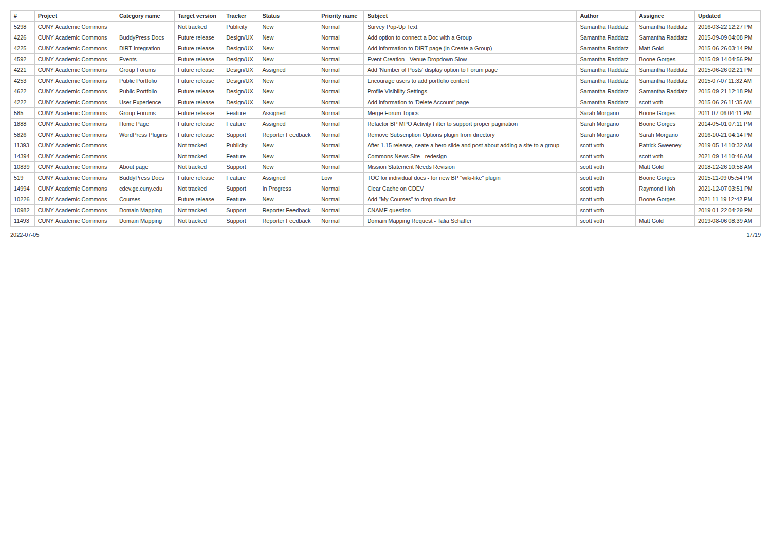| # | Project | Category name | Target version | Tracker | Status | Priority name | Subject | Author | Assignee | Updated |
| --- | --- | --- | --- | --- | --- | --- | --- | --- | --- | --- |
| 5298 | CUNY Academic Commons | | Not tracked | Publicity | New | Normal | Survey Pop-Up Text | Samantha Raddatz | Samantha Raddatz | 2016-03-22 12:27 PM |
| 4226 | CUNY Academic Commons | BuddyPress Docs | Future release | Design/UX | New | Normal | Add option to connect a Doc with a Group | Samantha Raddatz | Samantha Raddatz | 2015-09-09 04:08 PM |
| 4225 | CUNY Academic Commons | DiRT Integration | Future release | Design/UX | New | Normal | Add information to DIRT page (in Create a Group) | Samantha Raddatz | Matt Gold | 2015-06-26 03:14 PM |
| 4592 | CUNY Academic Commons | Events | Future release | Design/UX | New | Normal | Event Creation - Venue Dropdown Slow | Samantha Raddatz | Boone Gorges | 2015-09-14 04:56 PM |
| 4221 | CUNY Academic Commons | Group Forums | Future release | Design/UX | Assigned | Normal | Add 'Number of Posts' display option to Forum page | Samantha Raddatz | Samantha Raddatz | 2015-06-26 02:21 PM |
| 4253 | CUNY Academic Commons | Public Portfolio | Future release | Design/UX | New | Normal | Encourage users to add portfolio content | Samantha Raddatz | Samantha Raddatz | 2015-07-07 11:32 AM |
| 4622 | CUNY Academic Commons | Public Portfolio | Future release | Design/UX | New | Normal | Profile Visibility Settings | Samantha Raddatz | Samantha Raddatz | 2015-09-21 12:18 PM |
| 4222 | CUNY Academic Commons | User Experience | Future release | Design/UX | New | Normal | Add information to 'Delete Account' page | Samantha Raddatz | scott voth | 2015-06-26 11:35 AM |
| 585 | CUNY Academic Commons | Group Forums | Future release | Feature | Assigned | Normal | Merge Forum Topics | Sarah Morgano | Boone Gorges | 2011-07-06 04:11 PM |
| 1888 | CUNY Academic Commons | Home Page | Future release | Feature | Assigned | Normal | Refactor BP MPO Activity Filter to support proper pagination | Sarah Morgano | Boone Gorges | 2014-05-01 07:11 PM |
| 5826 | CUNY Academic Commons | WordPress Plugins | Future release | Support | Reporter Feedback | Normal | Remove Subscription Options plugin from directory | Sarah Morgano | Sarah Morgano | 2016-10-21 04:14 PM |
| 11393 | CUNY Academic Commons | | Not tracked | Publicity | New | Normal | After 1.15 release, ceate a hero slide and post about adding a site to a group | scott voth | Patrick Sweeney | 2019-05-14 10:32 AM |
| 14394 | CUNY Academic Commons | | Not tracked | Feature | New | Normal | Commons News Site - redesign | scott voth | scott voth | 2021-09-14 10:46 AM |
| 10839 | CUNY Academic Commons | About page | Not tracked | Support | New | Normal | Mission Statement Needs Revision | scott voth | Matt Gold | 2018-12-26 10:58 AM |
| 519 | CUNY Academic Commons | BuddyPress Docs | Future release | Feature | Assigned | Low | TOC for individual docs - for new BP "wiki-like" plugin | scott voth | Boone Gorges | 2015-11-09 05:54 PM |
| 14994 | CUNY Academic Commons | cdev.gc.cuny.edu | Not tracked | Support | In Progress | Normal | Clear Cache on CDEV | scott voth | Raymond Hoh | 2021-12-07 03:51 PM |
| 10226 | CUNY Academic Commons | Courses | Future release | Feature | New | Normal | Add "My Courses" to drop down list | scott voth | Boone Gorges | 2021-11-19 12:42 PM |
| 10982 | CUNY Academic Commons | Domain Mapping | Not tracked | Support | Reporter Feedback | Normal | CNAME question | scott voth | | 2019-01-22 04:29 PM |
| 11493 | CUNY Academic Commons | Domain Mapping | Not tracked | Support | Reporter Feedback | Normal | Domain Mapping Request - Talia Schaffer | scott voth | Matt Gold | 2019-08-06 08:39 AM |
2022-07-05 17/19